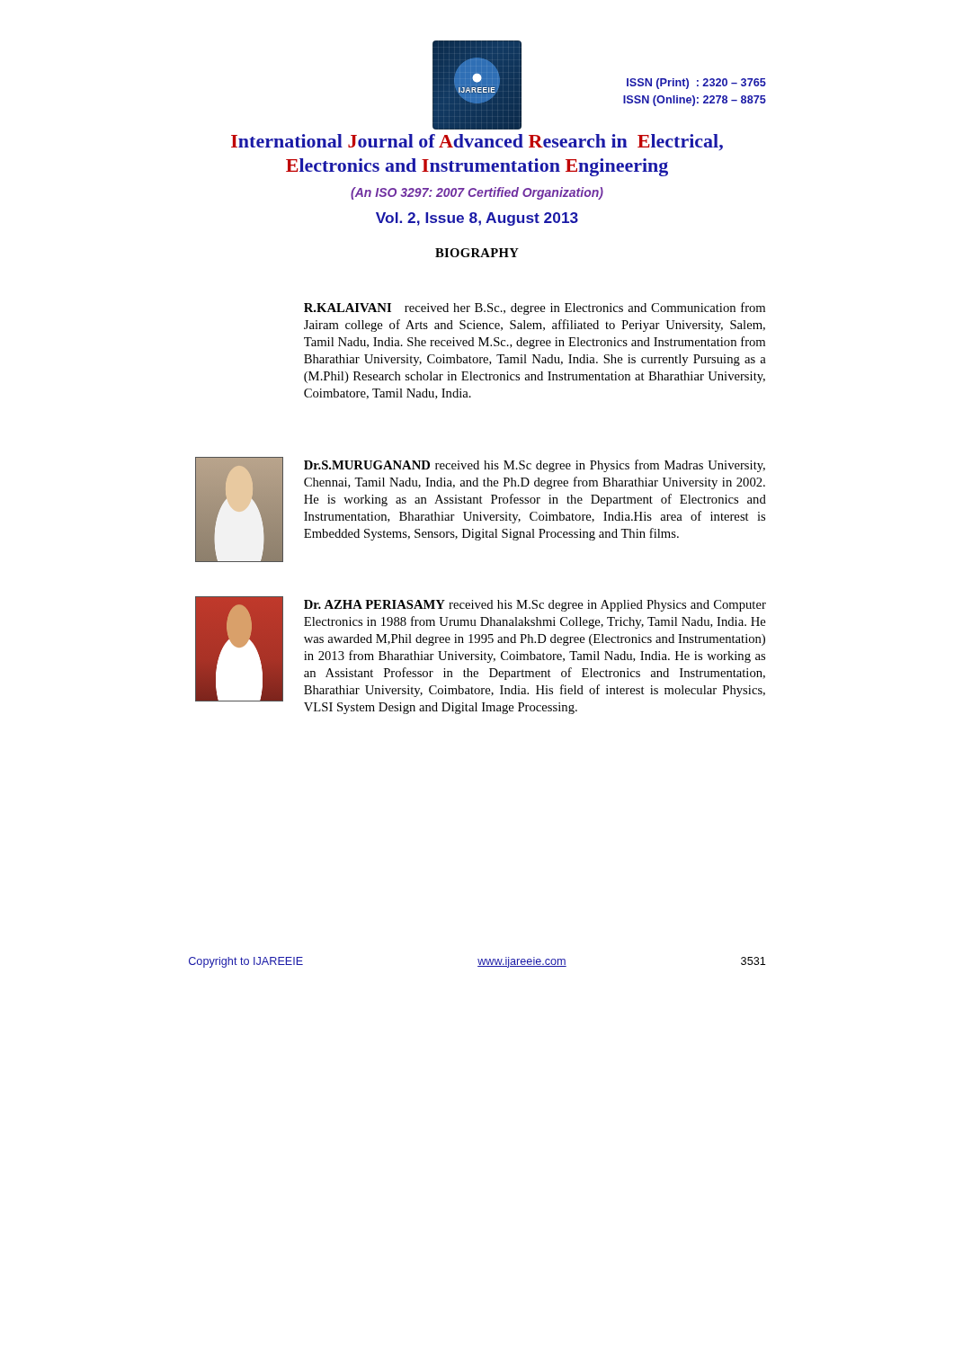ISSN (Print) : 2320 – 3765
ISSN (Online): 2278 – 8875
International Journal of Advanced Research in Electrical,
Electronics and Instrumentation Engineering
(An ISO 3297: 2007 Certified Organization)
Vol. 2, Issue 8, August 2013
BIOGRAPHY
R.KALAIVANI received her B.Sc., degree in Electronics and Communication from Jairam college of Arts and Science, Salem, affiliated to Periyar University, Salem, Tamil Nadu, India. She received M.Sc., degree in Electronics and Instrumentation from Bharathiar University, Coimbatore, Tamil Nadu, India. She is currently Pursuing as a (M.Phil) Research scholar in Electronics and Instrumentation at Bharathiar University, Coimbatore, Tamil Nadu, India.
Dr.S.MURUGANAND received his M.Sc degree in Physics from Madras University, Chennai, Tamil Nadu, India, and the Ph.D degree from Bharathiar University in 2002. He is working as an Assistant Professor in the Department of Electronics and Instrumentation, Bharathiar University, Coimbatore, India.His area of interest is Embedded Systems, Sensors, Digital Signal Processing and Thin films.
Dr. AZHA PERIASAMY received his M.Sc degree in Applied Physics and Computer Electronics in 1988 from Urumu Dhanalakshmi College, Trichy, Tamil Nadu, India. He was awarded M,Phil degree in 1995 and Ph.D degree (Electronics and Instrumentation) in 2013 from Bharathiar University, Coimbatore, Tamil Nadu, India. He is working as an Assistant Professor in the Department of Electronics and Instrumentation, Bharathiar University, Coimbatore, India. His field of interest is molecular Physics, VLSI System Design and Digital Image Processing.
Copyright to IJAREEIE
www.ijareeie.com
3531